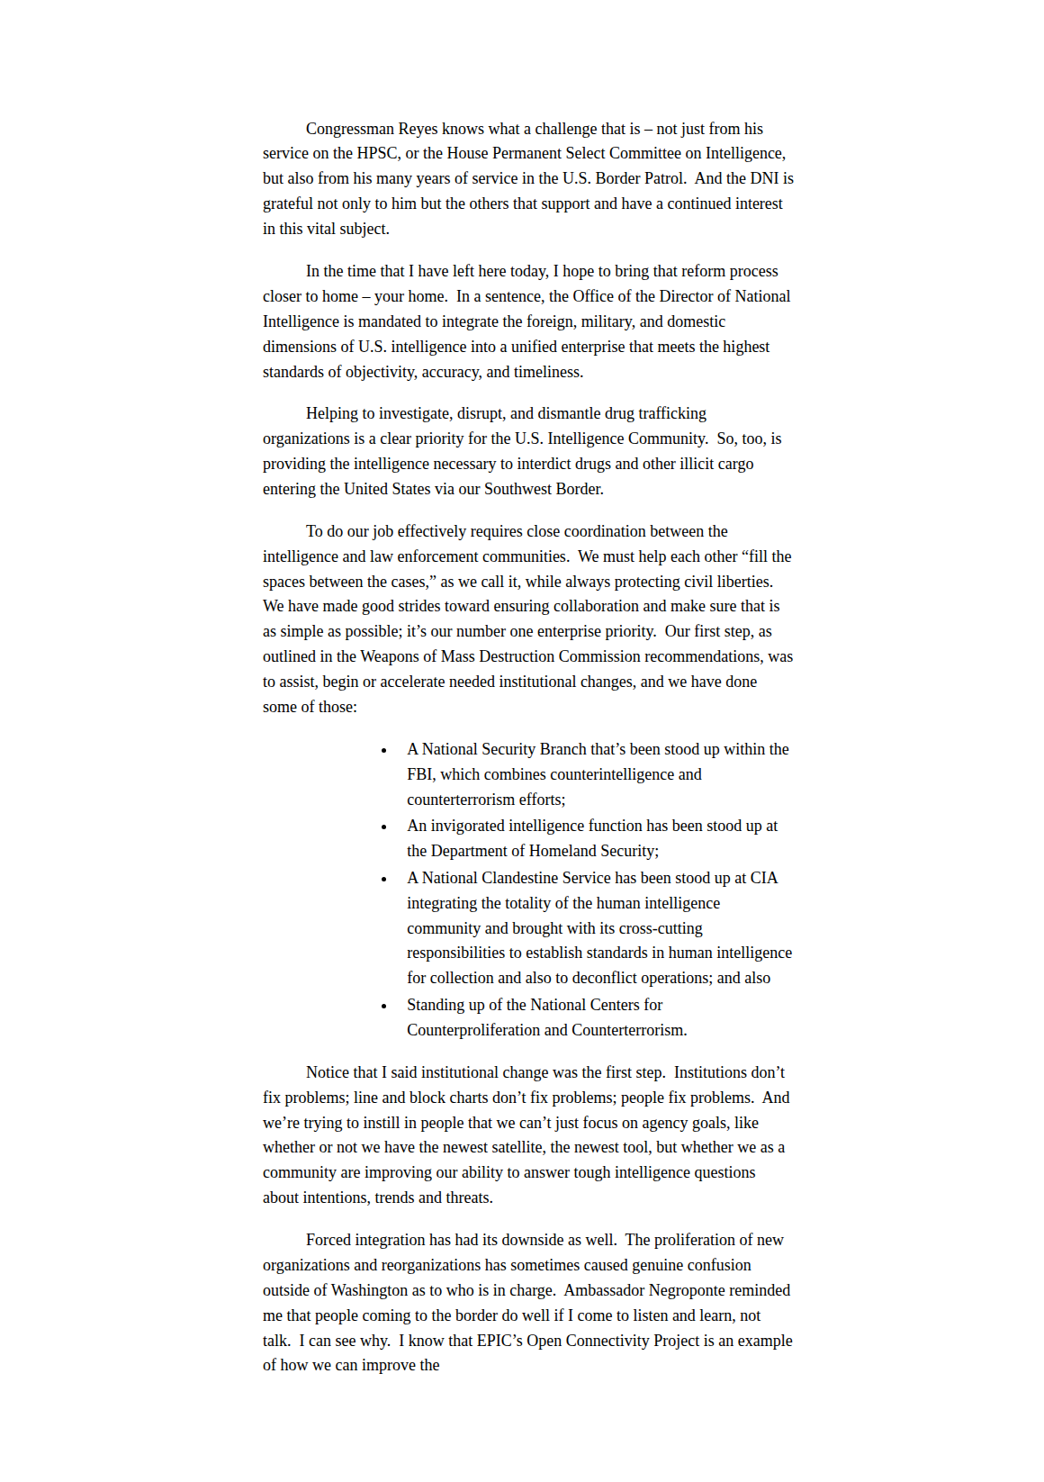Congressman Reyes knows what a challenge that is – not just from his service on the HPSC, or the House Permanent Select Committee on Intelligence, but also from his many years of service in the U.S. Border Patrol. And the DNI is grateful not only to him but the others that support and have a continued interest in this vital subject.
In the time that I have left here today, I hope to bring that reform process closer to home – your home. In a sentence, the Office of the Director of National Intelligence is mandated to integrate the foreign, military, and domestic dimensions of U.S. intelligence into a unified enterprise that meets the highest standards of objectivity, accuracy, and timeliness.
Helping to investigate, disrupt, and dismantle drug trafficking organizations is a clear priority for the U.S. Intelligence Community. So, too, is providing the intelligence necessary to interdict drugs and other illicit cargo entering the United States via our Southwest Border.
To do our job effectively requires close coordination between the intelligence and law enforcement communities. We must help each other “fill the spaces between the cases,” as we call it, while always protecting civil liberties. We have made good strides toward ensuring collaboration and make sure that is as simple as possible; it’s our number one enterprise priority. Our first step, as outlined in the Weapons of Mass Destruction Commission recommendations, was to assist, begin or accelerate needed institutional changes, and we have done some of those:
A National Security Branch that’s been stood up within the FBI, which combines counterintelligence and counterterrorism efforts;
An invigorated intelligence function has been stood up at the Department of Homeland Security;
A National Clandestine Service has been stood up at CIA integrating the totality of the human intelligence community and brought with its cross-cutting responsibilities to establish standards in human intelligence for collection and also to deconflict operations; and also
Standing up of the National Centers for Counterproliferation and Counterterrorism.
Notice that I said institutional change was the first step. Institutions don’t fix problems; line and block charts don’t fix problems; people fix problems. And we’re trying to instill in people that we can’t just focus on agency goals, like whether or not we have the newest satellite, the newest tool, but whether we as a community are improving our ability to answer tough intelligence questions about intentions, trends and threats.
Forced integration has had its downside as well. The proliferation of new organizations and reorganizations has sometimes caused genuine confusion outside of Washington as to who is in charge. Ambassador Negroponte reminded me that people coming to the border do well if I come to listen and learn, not talk. I can see why. I know that EPIC’s Open Connectivity Project is an example of how we can improve the